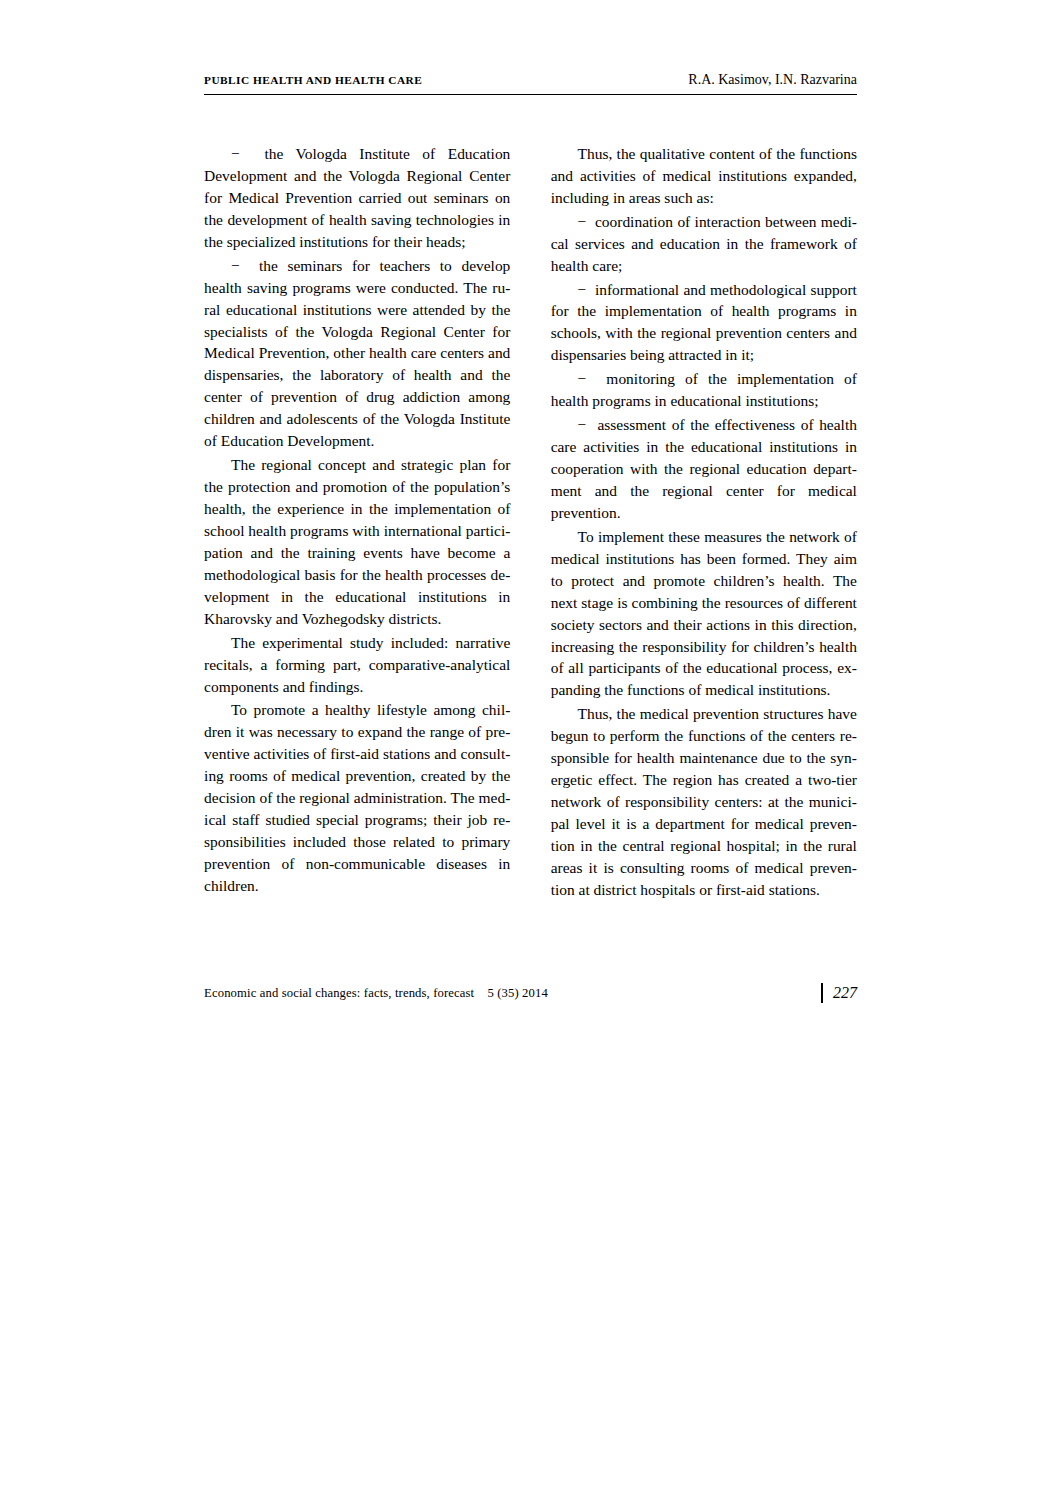Public health and health care R.A. Kasimov, I.N. Razvarina
− the Vologda Institute of Education Development and the Vologda Regional Center for Medical Prevention carried out seminars on the development of health saving technologies in the specialized institutions for their heads;
− the seminars for teachers to develop health saving programs were conducted. The rural educational institutions were attended by the specialists of the Vologda Regional Center for Medical Prevention, other health care centers and dispensaries, the laboratory of health and the center of prevention of drug addiction among children and adolescents of the Vologda Institute of Education Development.
The regional concept and strategic plan for the protection and promotion of the population’s health, the experience in the implementation of school health programs with international participation and the training events have become a methodological basis for the health processes development in the educational institutions in Kharovsky and Vozhegodsky districts.
The experimental study included: narrative recitals, a forming part, comparative-analytical components and findings.
To promote a healthy lifestyle among children it was necessary to expand the range of preventive activities of first-aid stations and consulting rooms of medical prevention, created by the decision of the regional administration. The medical staff studied special programs; their job responsibilities included those related to primary prevention of non-communicable diseases in children.
Thus, the qualitative content of the functions and activities of medical institutions expanded, including in areas such as:
− coordination of interaction between medical services and education in the framework of health care;
− informational and methodological support for the implementation of health programs in schools, with the regional prevention centers and dispensaries being attracted in it;
− monitoring of the implementation of health programs in educational institutions;
− assessment of the effectiveness of health care activities in the educational institutions in cooperation with the regional education department and the regional center for medical prevention.
To implement these measures the network of medical institutions has been formed. They aim to protect and promote children’s health. The next stage is combining the resources of different society sectors and their actions in this direction, increasing the responsibility for children’s health of all participants of the educational process, expanding the functions of medical institutions.
Thus, the medical prevention structures have begun to perform the functions of the centers responsible for health maintenance due to the synergetic effect. The region has created a two-tier network of responsibility centers: at the municipal level it is a department for medical prevention in the central regional hospital; in the rural areas it is consulting rooms of medical prevention at district hospitals or first-aid stations.
Economic and social changes: facts, trends, forecast 5 (35) 2014 227